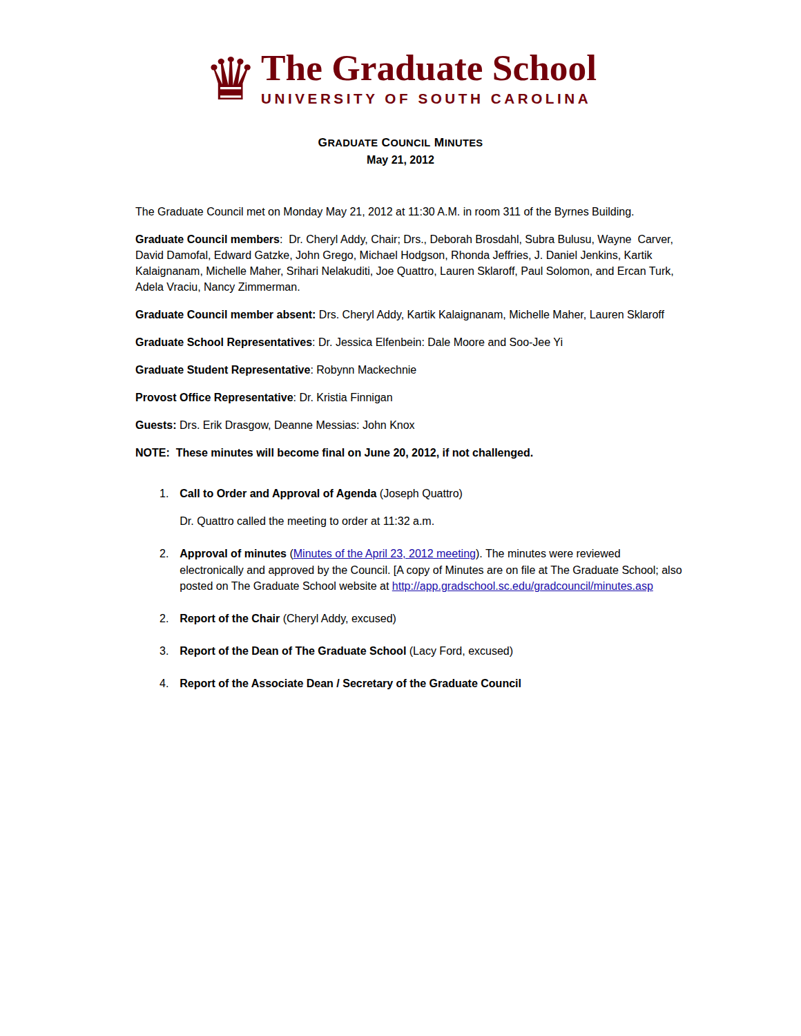♛
The Graduate School
UNIVERSITY OF SOUTH CAROLINA
GRADUATE COUNCIL MINUTES
May 21, 2012
The Graduate Council met on Monday May 21, 2012 at 11:30 A.M. in room 311 of the Byrnes Building.
Graduate Council members: Dr. Cheryl Addy, Chair; Drs., Deborah Brosdahl, Subra Bulusu, Wayne Carver, David Damofal, Edward Gatzke, John Grego, Michael Hodgson, Rhonda Jeffries, J. Daniel Jenkins, Kartik Kalaignanam, Michelle Maher, Srihari Nelakuditi, Joe Quattro, Lauren Sklaroff, Paul Solomon, and Ercan Turk, Adela Vraciu, Nancy Zimmerman.
Graduate Council member absent: Drs. Cheryl Addy, Kartik Kalaignanam, Michelle Maher, Lauren Sklaroff
Graduate School Representatives: Dr. Jessica Elfenbein: Dale Moore and Soo-Jee Yi
Graduate Student Representative: Robynn Mackechnie
Provost Office Representative: Dr. Kristia Finnigan
Guests: Drs. Erik Drasgow, Deanne Messias: John Knox
NOTE: These minutes will become final on June 20, 2012, if not challenged.
Call to Order and Approval of Agenda (Joseph Quattro)
Dr. Quattro called the meeting to order at 11:32 a.m.
Approval of minutes (Minutes of the April 23, 2012 meeting). The minutes were reviewed electronically and approved by the Council. [A copy of Minutes are on file at The Graduate School; also posted on The Graduate School website at http://app.gradschool.sc.edu/gradcouncil/minutes.asp
Report of the Chair (Cheryl Addy, excused)
Report of the Dean of The Graduate School (Lacy Ford, excused)
Report of the Associate Dean / Secretary of the Graduate Council